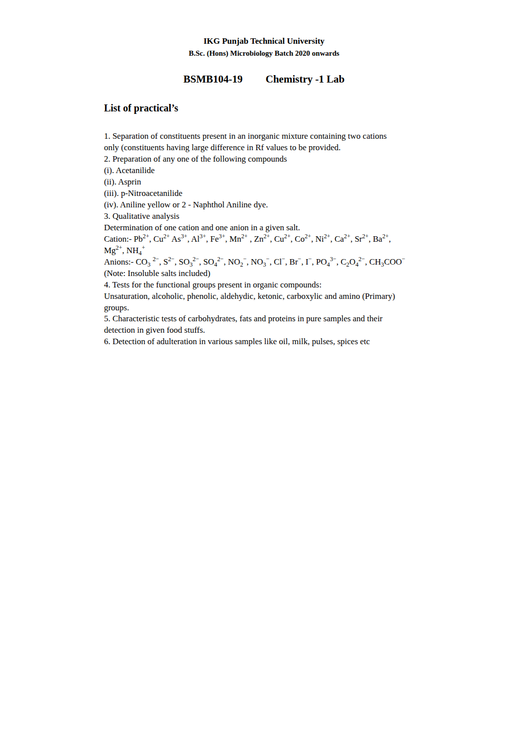IKG Punjab Technical University
B.Sc. (Hons) Microbiology Batch 2020 onwards
BSMB104-19 Chemistry -1 Lab
List of practical’s
1. Separation of constituents present in an inorganic mixture containing two cations
only (constituents having large difference in Rf values to be provided.
2. Preparation of any one of the following compounds
(i). Acetanilide
(ii). Asprin
(iii). p-Nitroacetanilide
(iv). Aniline yellow or 2 - Naphthol Aniline dye.
3. Qualitative analysis
Determination of one cation and one anion in a given salt.
Cation:- Pb2+, Cu2+ As3+, Al3+, Fe3+, Mn2+ , Zn2+, Cu2+, Co2+, Ni2+, Ca2+, Sr2+, Ba2+,
Mg2+, NH4+
Anions:- CO3 2−, S2−, SO32−, SO42−, NO2−, NO3−, Cl−, Br−, I−, PO43−, C2O42−, CH3COO−
(Note: Insoluble salts included)
4. Tests for the functional groups present in organic compounds:
Unsaturation, alcoholic, phenolic, aldehydic, ketonic, carboxylic and amino (Primary)
groups.
5. Characteristic tests of carbohydrates, fats and proteins in pure samples and their
detection in given food stuffs.
6. Detection of adulteration in various samples like oil, milk, pulses, spices etc